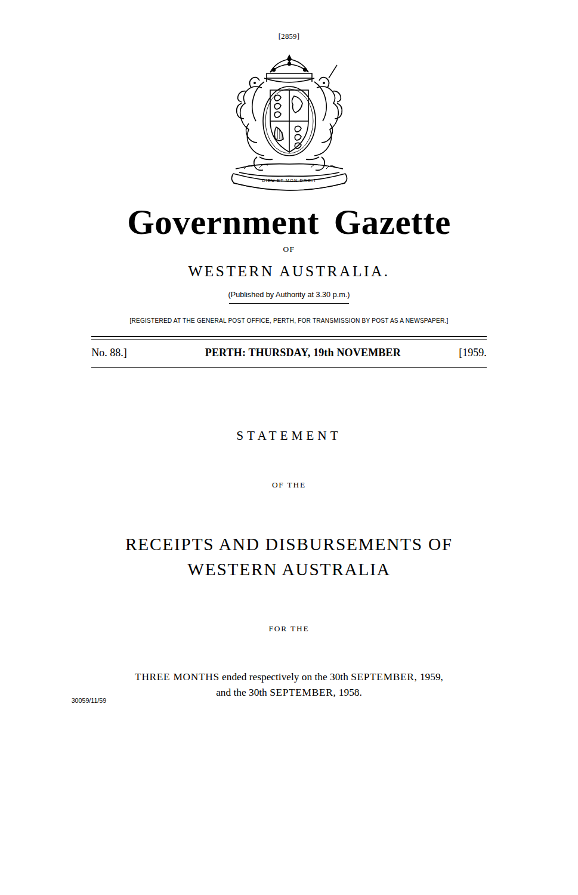[2859]
DIEU ET MON DROIT
Government Gazette
OF
WESTERN AUSTRALIA.
(Published by Authority at 3.30 p.m.)
[REGISTERED AT THE GENERAL POST OFFICE, PERTH, FOR TRANSMISSION BY POST AS A NEWSPAPER.]
No. 88.] PERTH: THURSDAY, 19th NOVEMBER [1959.
STATEMENT
OF THE
RECEIPTS AND DISBURSEMENTS OF
WESTERN AUSTRALIA
FOR THE
THREE MONTHS ended respectively on the 30th SEPTEMBER, 1959,
and the 30th SEPTEMBER, 1958.
30059/11/59